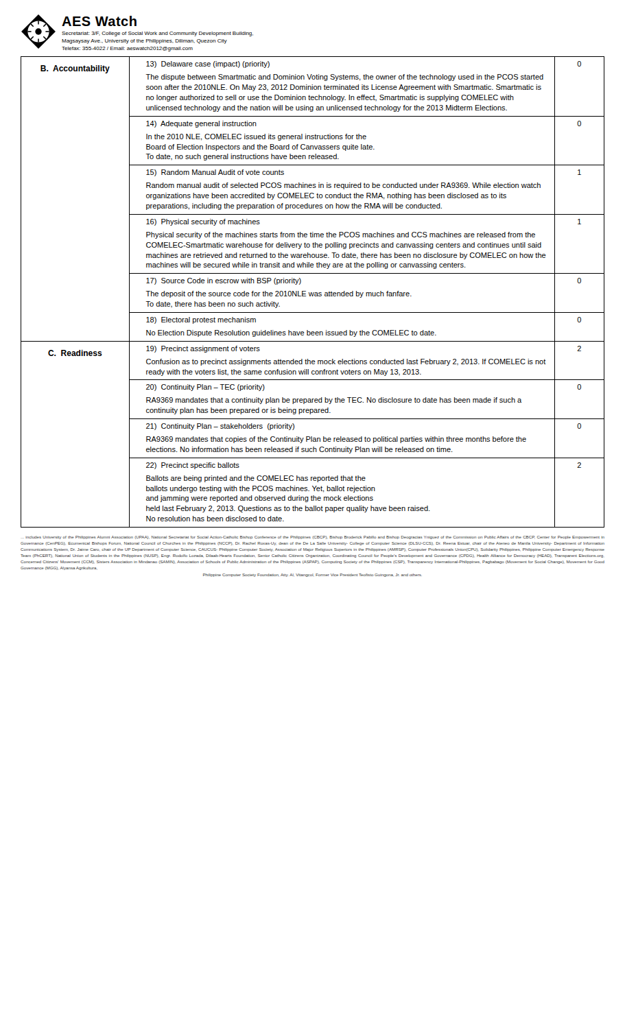AES Watch
Secretariat: 3/F, College of Social Work and Community Development Building,
Magsaysay Ave., University of the Philippines, Diliman, Quezon City
Telefax: 355-4022 / Email: aeswatch2012@gmail.com
| B. Accountability | 13) Delaware case (impact) (priority) The dispute between Smartmatic and Dominion Voting Systems, the owner of the technology used in the PCOS started soon after the 2010NLE. On May 23, 2012 Dominion terminated its License Agreement with Smartmatic. Smartmatic is no longer authorized to sell or use the Dominion technology. In effect, Smartmatic is supplying COMELEC with unlicensed technology and the nation will be using an unlicensed technology for the 2013 Midterm Elections. | 0 |
| 14) Adequate general instruction In the 2010 NLE, COMELEC issued its general instructions for the Board of Election Inspectors and the Board of Canvassers quite late. To date, no such general instructions have been released. | 0 |
| 15) Random Manual Audit of vote counts Random manual audit of selected PCOS machines in is required to be conducted under RA9369. While election watch organizations have been accredited by COMELEC to conduct the RMA, nothing has been disclosed as to its preparations, including the preparation of procedures on how the RMA will be conducted. | 1 |
| 16) Physical security of machines Physical security of the machines starts from the time the PCOS machines and CCS machines are released from the COMELEC-Smartmatic warehouse for delivery to the polling precincts and canvassing centers and continues until said machines are retrieved and returned to the warehouse. To date, there has been no disclosure by COMELEC on how the machines will be secured while in transit and while they are at the polling or canvassing centers. | 1 |
| 17) Source Code in escrow with BSP (priority) The deposit of the source code for the 2010NLE was attended by much fanfare. To date, there has been no such activity. | 0 |
| 18) Electoral protest mechanism No Election Dispute Resolution guidelines have been issued by the COMELEC to date. | 0 |
| C. Readiness | 19) Precinct assignment of voters Confusion as to precinct assignments attended the mock elections conducted last February 2, 2013. If COMELEC is not ready with the voters list, the same confusion will confront voters on May 13, 2013. | 2 |
| 20) Continuity Plan – TEC (priority) RA9369 mandates that a continuity plan be prepared by the TEC. No disclosure to date has been made if such a continuity plan has been prepared or is being prepared. | 0 |
| 21) Continuity Plan – stakeholders (priority) RA9369 mandates that copies of the Continuity Plan be released to political parties within three months before the elections. No information has been released if such Continuity Plan will be released on time. | 0 |
| 22) Precinct specific ballots Ballots are being printed and the COMELEC has reported that the ballots undergo testing with the PCOS machines. Yet, ballot rejection and jamming were reported and observed during the mock elections held last February 2, 2013. Questions as to the ballot paper quality have been raised. No resolution has been disclosed to date. | 2 |
... includes University of the Philippines Alumni Association (UPAA), National Secretariat for Social Action-Catholic Bishop Conference of the Philippines (CBCP), Bishop Broderick Pabillo and Bishop Deogracias Yniguez of the Commission on Public Affairs of the CBCP, Center for People Empowerment in Governance (CenPEG), Ecumenical Bishops Forum, National Council of Churches in the Philippines (NCCP), Dr. Rachel Roxas-Uy, dean of the De La Salle University- College of Computer Science (DLSU-CCS), Dr. Reena Estuar, chair of the Ateneo de Manila University- Department of Information Communications System, Dr. Jaime Caro, chair of the UP Department of Computer Science, CAUCUS- Philippine Computer Society, Association of Major Religious Superiors in the Philippines (AMRSP), Computer Professionals Union(CPU), Solidarity Philippines, Philippine Computer Emergency Response Team (PhCERT), National Union of Students in the Philippines (NUSP), Engr. Rodolfo Lozada, Dilaab-Hearts Foundation, Senior Catholic Citizens Organization, Coordinating Council for People's Development and Governance (CPDG), Health Alliance for Democracy (HEAD), Transparent Elections.org, Concerned Citizens' Movement (CCM), Sisters Association in Mindanao (SAMIN), Association of Schools of Public Administration of the Philippines (ASPAP), Computing Society of the Philippines (CSP), Transparency International-Philippines, Pagbabago (Movement for Social Change), Movement for Good Governance (MGG), Alyansa Agrikultura, Philippine Computer Society Foundation, Atty. Al, Vitangcol, Former Vice President Teofisto Guingona, Jr. and others.